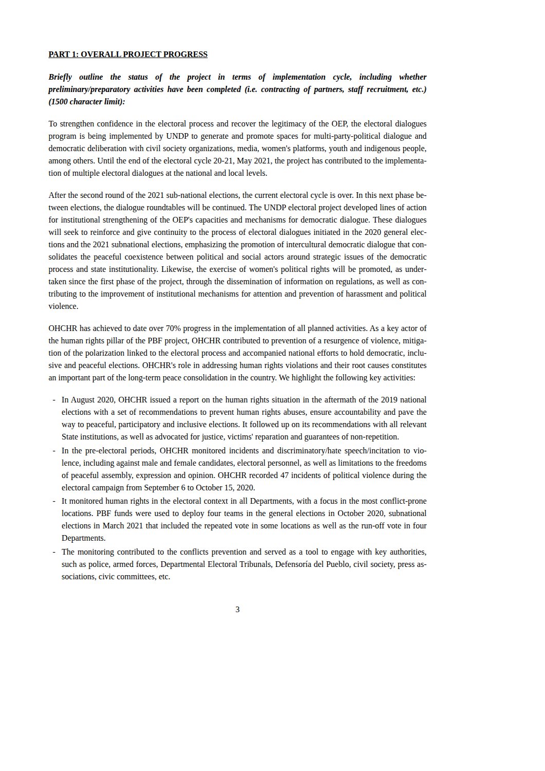PART 1: OVERALL PROJECT PROGRESS
Briefly outline the status of the project in terms of implementation cycle, including whether preliminary/preparatory activities have been completed (i.e. contracting of partners, staff recruitment, etc.) (1500 character limit):
To strengthen confidence in the electoral process and recover the legitimacy of the OEP, the electoral dialogues program is being implemented by UNDP to generate and promote spaces for multi-party-political dialogue and democratic deliberation with civil society organizations, media, women's platforms, youth and indigenous people, among others. Until the end of the electoral cycle 20-21, May 2021, the project has contributed to the implementation of multiple electoral dialogues at the national and local levels.
After the second round of the 2021 sub-national elections, the current electoral cycle is over. In this next phase between elections, the dialogue roundtables will be continued. The UNDP electoral project developed lines of action for institutional strengthening of the OEP's capacities and mechanisms for democratic dialogue. These dialogues will seek to reinforce and give continuity to the process of electoral dialogues initiated in the 2020 general elections and the 2021 subnational elections, emphasizing the promotion of intercultural democratic dialogue that consolidates the peaceful coexistence between political and social actors around strategic issues of the democratic process and state institutionality. Likewise, the exercise of women's political rights will be promoted, as undertaken since the first phase of the project, through the dissemination of information on regulations, as well as contributing to the improvement of institutional mechanisms for attention and prevention of harassment and political violence.
OHCHR has achieved to date over 70% progress in the implementation of all planned activities. As a key actor of the human rights pillar of the PBF project, OHCHR contributed to prevention of a resurgence of violence, mitigation of the polarization linked to the electoral process and accompanied national efforts to hold democratic, inclusive and peaceful elections. OHCHR's role in addressing human rights violations and their root causes constitutes an important part of the long-term peace consolidation in the country. We highlight the following key activities:
In August 2020, OHCHR issued a report on the human rights situation in the aftermath of the 2019 national elections with a set of recommendations to prevent human rights abuses, ensure accountability and pave the way to peaceful, participatory and inclusive elections. It followed up on its recommendations with all relevant State institutions, as well as advocated for justice, victims' reparation and guarantees of non-repetition.
In the pre-electoral periods, OHCHR monitored incidents and discriminatory/hate speech/incitation to violence, including against male and female candidates, electoral personnel, as well as limitations to the freedoms of peaceful assembly, expression and opinion. OHCHR recorded 47 incidents of political violence during the electoral campaign from September 6 to October 15, 2020.
It monitored human rights in the electoral context in all Departments, with a focus in the most conflict-prone locations. PBF funds were used to deploy four teams in the general elections in October 2020, subnational elections in March 2021 that included the repeated vote in some locations as well as the run-off vote in four Departments.
The monitoring contributed to the conflicts prevention and served as a tool to engage with key authorities, such as police, armed forces, Departmental Electoral Tribunals, Defensoría del Pueblo, civil society, press associations, civic committees, etc.
3